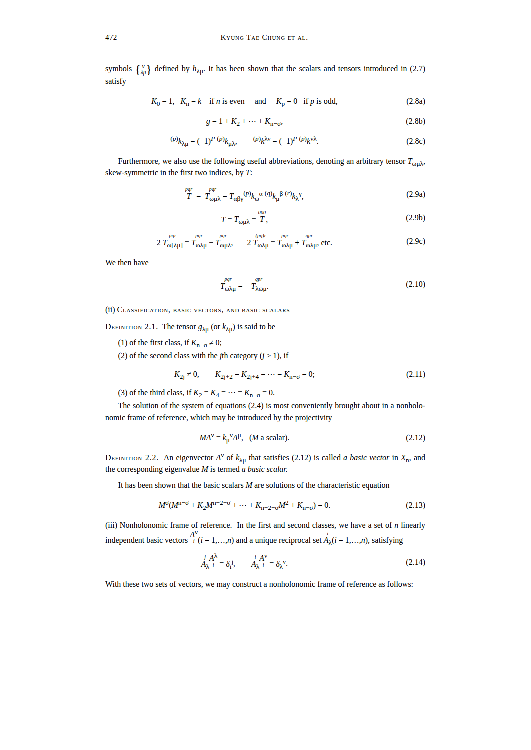472 Kyung Tae Chung et al.
symbols {νλμ} defined by hλμ. It has been shown that the scalars and tensors introduced in (2.7) satisfy
K0 = 1, Kn = k if n is even and Kp = 0 if p is odd,
(2.8a)
g = 1 + K2 + ⋯ + Kn−σ,
(2.8b)
(p)kλμ = (−1)P (p)kμλ, (p)kλν = (−1)P (p)kνλ.
(2.8c)
Furthermore, we also use the following useful abbreviations, denoting an arbitrary tensor Tωμλ, skew-symmetric in the first two indices, by T:
pqr T = pqr Tωμλ = Tαβγ(p)kωα (q)kμβ (r)kλγ,
(2.9a)
T = Tωμλ = 000 T,
(2.9b)
2 pqr Tω[λμ] = pqr Tωλμ − pqr Tωμλ, 2 (pq)r Tωλμ = pqr Tωλμ + qpr Tωλμ, etc.
(2.9c)
We then have
pqr Tωλμ = − qpr Tλωμ.
(2.10)
(ii) Classification, basic vectors, and basic scalars
Definition 2.1. The tensor gλμ (or kλμ) is said to be
(1) of the first class, if Kn−σ ≠ 0;
(2) of the second class with the jth category (j ≥ 1), if
K2j ≠ 0, K2j+2 = K2j+4 = ⋯ = Kn−σ = 0;
(2.11)
(3) of the third class, if K2 = K4 = ⋯ = Kn−σ = 0.
The solution of the system of equations (2.4) is most conveniently brought about in a nonholonomic frame of reference, which may be introduced by the projectivity
MAν = kμνAμ, (M a scalar).
(2.12)
Definition 2.2. An eigenvector Aν of kλμ that satisfies (2.12) is called a basic vector in Xn, and the corresponding eigenvalue M is termed a basic scalar.
It has been shown that the basic scalars M are solutions of the characteristic equation
Mσ(Mn−σ + K2Mn−2−σ + ⋯ + Kn−2−σM2 + Kn−σ) = 0.
(2.13)
(iii) Nonholonomic frame of reference. In the first and second classes, we have a set of n linearly independent basic vectors Aν i(i = 1,…,n) and a unique reciprocal set iAλ(i = 1,…,n), satisfying
jAλ Aλ i = δij, iAλ Aν i = δλν.
(2.14)
With these two sets of vectors, we may construct a nonholonomic frame of reference as follows: